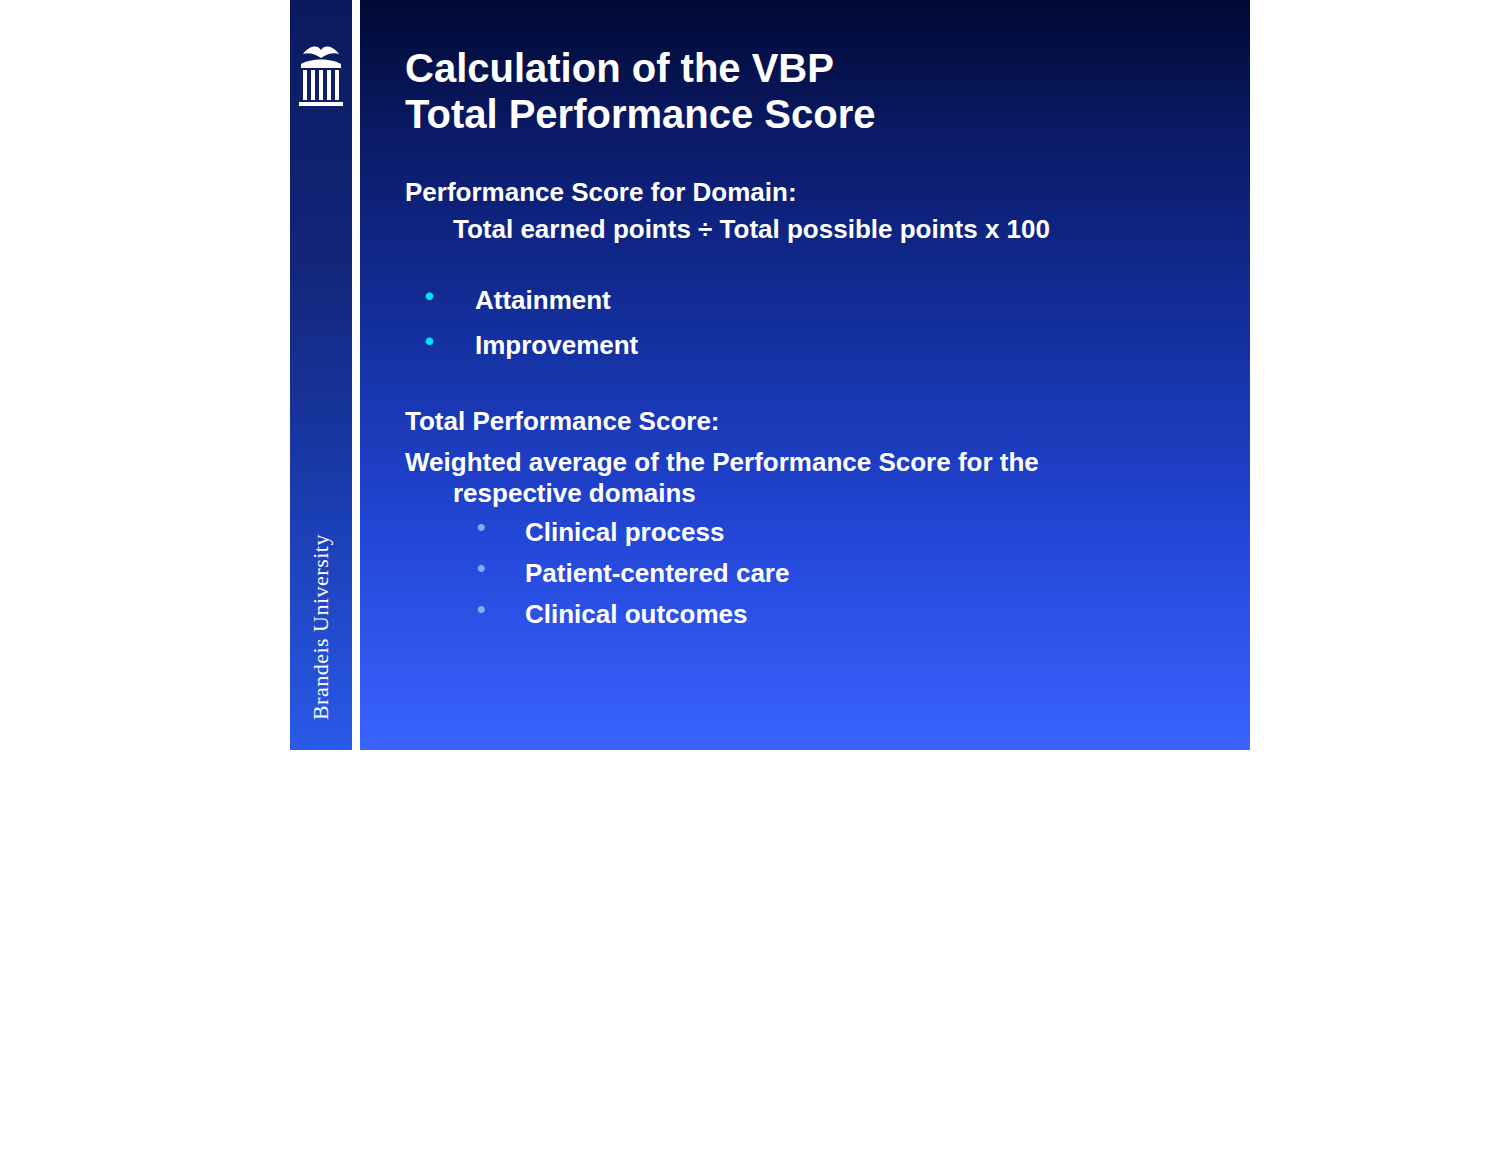Brandeis University
Calculation of the VBP
Total Performance Score
Performance Score for Domain:
Total earned points ÷ Total possible points x 100
Attainment
Improvement
Total Performance Score:
Weighted average of the Performance Score for therespective domains
Clinical process
Patient-centered care
Clinical outcomes